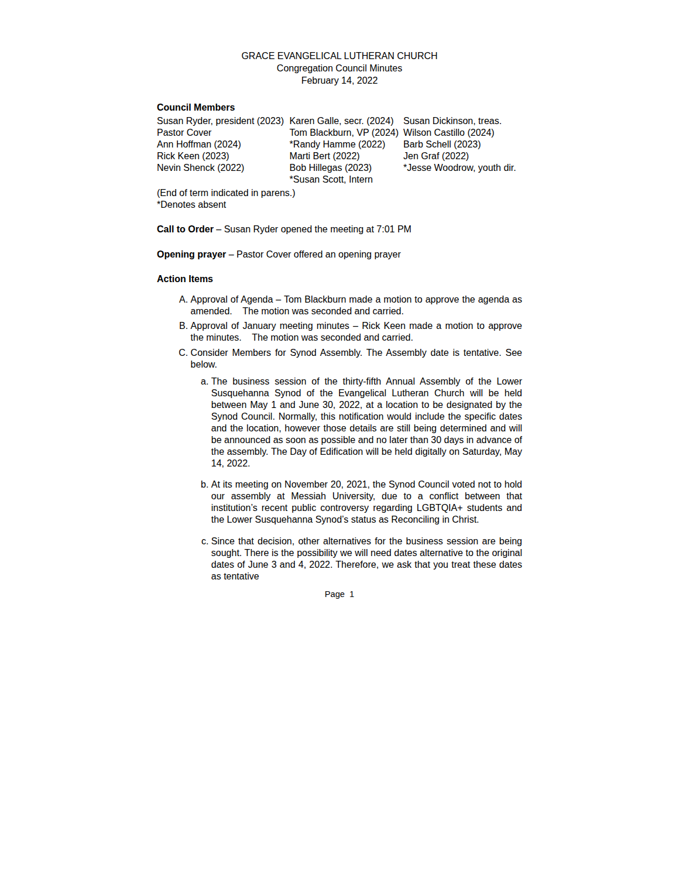GRACE EVANGELICAL LUTHERAN CHURCH
Congregation Council Minutes
February 14, 2022
Council Members
| Susan Ryder, president (2023) | Karen Galle, secr. (2024) | Susan Dickinson, treas. |
| Pastor Cover | Tom Blackburn, VP (2024) | Wilson Castillo (2024) |
| Ann Hoffman (2024) | *Randy Hamme (2022) | Barb Schell (2023) |
| Rick Keen (2023) | Marti Bert (2022) | Jen Graf (2022) |
| Nevin Shenck (2022) | Bob Hillegas (2023) | *Jesse Woodrow, youth dir. |
| | *Susan Scott, Intern | |
(End of term indicated in parens.)
*Denotes absent
Call to Order – Susan Ryder opened the meeting at 7:01 PM
Opening prayer – Pastor Cover offered an opening prayer
Action Items
Approval of Agenda – Tom Blackburn made a motion to approve the agenda as amended. The motion was seconded and carried.
Approval of January meeting minutes – Rick Keen made a motion to approve the minutes. The motion was seconded and carried.
Consider Members for Synod Assembly. The Assembly date is tentative. See below.
The business session of the thirty-fifth Annual Assembly of the Lower Susquehanna Synod of the Evangelical Lutheran Church will be held between May 1 and June 30, 2022, at a location to be designated by the Synod Council. Normally, this notification would include the specific dates and the location, however those details are still being determined and will be announced as soon as possible and no later than 30 days in advance of the assembly. The Day of Edification will be held digitally on Saturday, May 14, 2022.
At its meeting on November 20, 2021, the Synod Council voted not to hold our assembly at Messiah University, due to a conflict between that institution’s recent public controversy regarding LGBTQIA+ students and the Lower Susquehanna Synod’s status as Reconciling in Christ.
Since that decision, other alternatives for the business session are being sought. There is the possibility we will need dates alternative to the original dates of June 3 and 4, 2022. Therefore, we ask that you treat these dates as tentative
Page 1